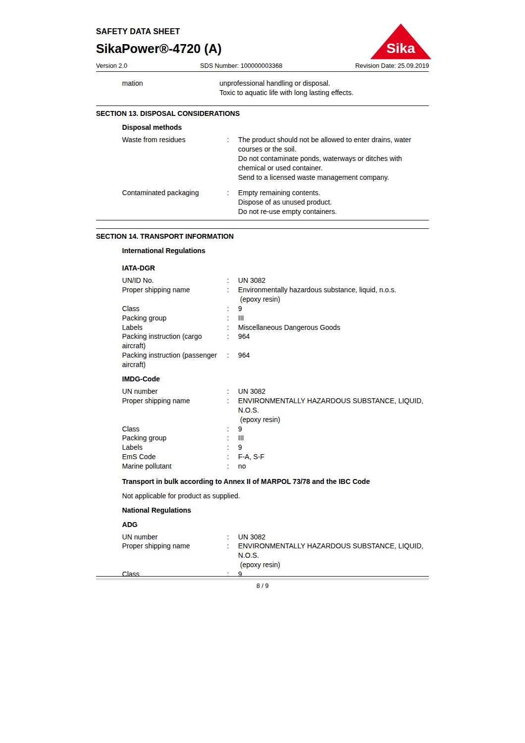Sika R
SAFETY DATA SHEET
SikaPower®-4720 (A)
Version 2.0
SDS Number: 100000003368
Revision Date: 25.09.2019
mation
unprofessional handling or disposal.
Toxic to aquatic life with long lasting effects.
SECTION 13. DISPOSAL CONSIDERATIONS
Disposal methods
| Waste from residues | : | The product should not be allowed to enter drains, water courses or the soil. Do not contaminate ponds, waterways or ditches with chemical or used container. Send to a licensed waste management company. |
| Contaminated packaging | : | Empty remaining contents. Dispose of as unused product. Do not re-use empty containers. |
SECTION 14. TRANSPORT INFORMATION
International Regulations
IATA-DGR
| UN/ID No. | : | UN 3082 |
| Proper shipping name | : | Environmentally hazardous substance, liquid, n.o.s. (epoxy resin) |
| Class | : | 9 |
| Packing group | : | III |
| Labels | : | Miscellaneous Dangerous Goods |
| Packing instruction (cargo aircraft) | : | 964 |
| Packing instruction (passenger aircraft) | : | 964 |
IMDG-Code
| UN number | : | UN 3082 |
| Proper shipping name | : | ENVIRONMENTALLY HAZARDOUS SUBSTANCE, LIQUID, N.O.S. (epoxy resin) |
| Class | : | 9 |
| Packing group | : | III |
| Labels | : | 9 |
| EmS Code | : | F-A, S-F |
| Marine pollutant | : | no |
Transport in bulk according to Annex II of MARPOL 73/78 and the IBC Code
Not applicable for product as supplied.
National Regulations
ADG
| UN number | : | UN 3082 |
| Proper shipping name | : | ENVIRONMENTALLY HAZARDOUS SUBSTANCE, LIQUID, N.O.S. (epoxy resin) |
| Class | : | 9 |
8 / 9